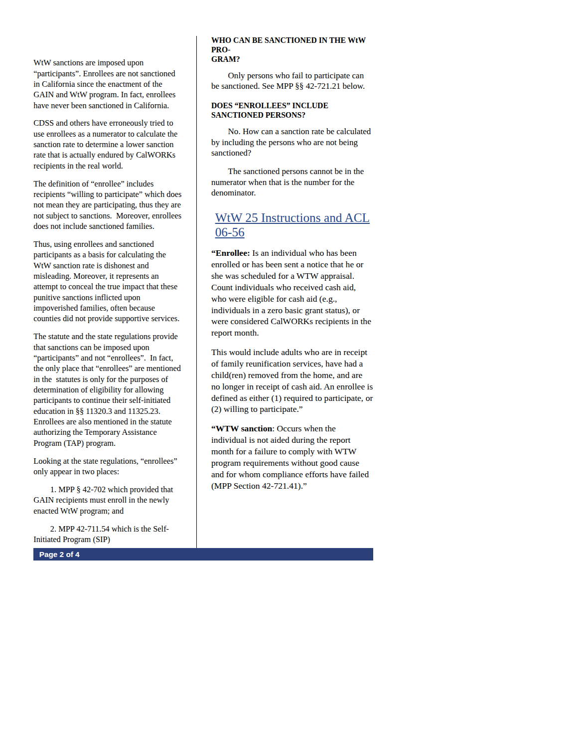WtW sanctions are imposed upon “participants”. Enrollees are not sanctioned in California since the enactment of the GAIN and WtW program. In fact, enrollees have never been sanctioned in California.
CDSS and others have erroneously tried to use enrollees as a numerator to calculate the sanction rate to determine a lower sanction rate that is actually endured by CalWORKs recipients in the real world.
The definition of “enrollee” includes recipients “willing to participate” which does not mean they are participating, thus they are not subject to sanctions. Moreover, enrollees does not include sanctioned families.
Thus, using enrollees and sanctioned participants as a basis for calculating the WtW sanction rate is dishonest and misleading. Moreover, it represents an attempt to conceal the true impact that these punitive sanctions inflicted upon impoverished families, often because counties did not provide supportive services.
The statute and the state regulations provide that sanctions can be imposed upon “participants” and not “enrollees”. In fact, the only place that “enrollees” are mentioned in the statutes is only for the purposes of determination of eligibility for allowing participants to continue their self-initiated education in §§ 11320.3 and 11325.23. Enrollees are also mentioned in the statute authorizing the Temporary Assistance Program (TAP) program.
Looking at the state regulations, “enrollees” only appear in two places:
1. MPP § 42-702 which provided that GAIN recipients must enroll in the newly enacted WtW program; and
2. MPP 42-711.54 which is the Self-Initiated Program (SIP)
WHO CAN BE SANCTIONED IN THE WtW PRO-
GRAM?
Only persons who fail to participate can be sanctioned. See MPP §§ 42-721.21 below.
DOES “ENROLLEES” INCLUDE SANCTIONED PERSONS?
No. How can a sanction rate be calculated by including the persons who are not being sanctioned?
The sanctioned persons cannot be in the numerator when that is the number for the denominator.
WtW 25 Instructions and ACL 06-56
“Enrollee: Is an individual who has been enrolled or has been sent a notice that he or she was scheduled for a WTW appraisal. Count individuals who received cash aid, who were eligible for cash aid (e.g., individuals in a zero basic grant status), or were considered CalWORKs recipients in the report month.
This would include adults who are in receipt of family reunification services, have had a child(ren) removed from the home, and are no longer in receipt of cash aid. An enrollee is defined as either (1) required to participate, or (2) willing to participate.”
“WTW sanction: Occurs when the individual is not aided during the report month for a failure to comply with WTW program requirements without good cause and for whom compliance efforts have failed (MPP Section 42-721.41).”
Page 2 of 4